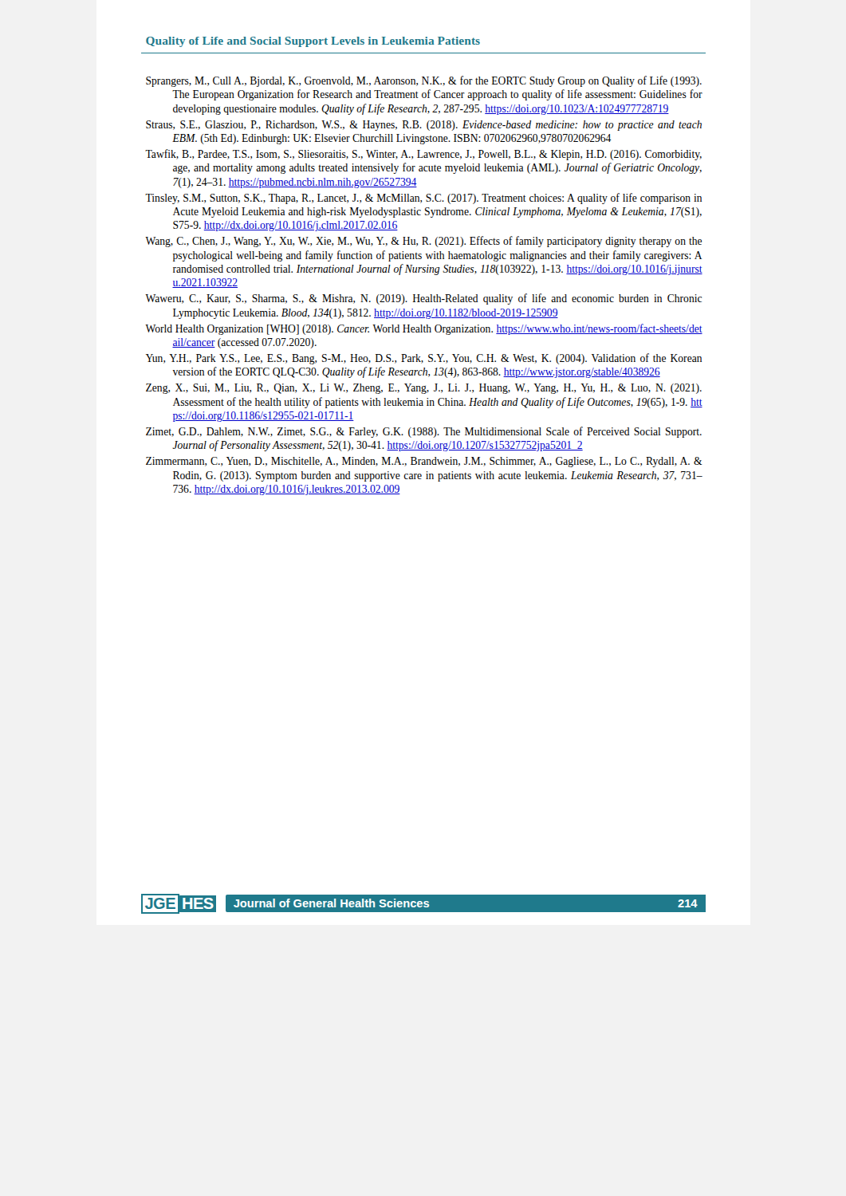Quality of Life and Social Support Levels in Leukemia Patients
Sprangers, M., Cull A., Bjordal, K., Groenvold, M., Aaronson, N.K., & for the EORTC Study Group on Quality of Life (1993). The European Organization for Research and Treatment of Cancer approach to quality of life assessment: Guidelines for developing questionaire modules. Quality of Life Research, 2, 287-295. https://doi.org/10.1023/A:1024977728719
Straus, S.E., Glasziou, P., Richardson, W.S., & Haynes, R.B. (2018). Evidence-based medicine: how to practice and teach EBM. (5th Ed). Edinburgh: UK: Elsevier Churchill Livingstone. ISBN: 0702062960,9780702062964
Tawfik, B., Pardee, T.S., Isom, S., Sliesoraitis, S., Winter, A., Lawrence, J., Powell, B.L., & Klepin, H.D. (2016). Comorbidity, age, and mortality among adults treated intensively for acute myeloid leukemia (AML). Journal of Geriatric Oncology, 7(1), 24–31. https://pubmed.ncbi.nlm.nih.gov/26527394
Tinsley, S.M., Sutton, S.K., Thapa, R., Lancet, J., & McMillan, S.C. (2017). Treatment choices: A quality of life comparison in Acute Myeloid Leukemia and high-risk Myelodysplastic Syndrome. Clinical Lymphoma, Myeloma & Leukemia, 17(S1), S75-9. http://dx.doi.org/10.1016/j.clml.2017.02.016
Wang, C., Chen, J., Wang, Y., Xu, W., Xie, M., Wu, Y., & Hu, R. (2021). Effects of family participatory dignity therapy on the psychological well-being and family function of patients with haematologic malignancies and their family caregivers: A randomised controlled trial. International Journal of Nursing Studies, 118(103922), 1-13. https://doi.org/10.1016/j.ijnurstu.2021.103922
Waweru, C., Kaur, S., Sharma, S., & Mishra, N. (2019). Health-Related quality of life and economic burden in Chronic Lymphocytic Leukemia. Blood, 134(1), 5812. http://doi.org/10.1182/blood-2019-125909
World Health Organization [WHO] (2018). Cancer. World Health Organization. https://www.who.int/news-room/fact-sheets/detail/cancer (accessed 07.07.2020).
Yun, Y.H., Park Y.S., Lee, E.S., Bang, S-M., Heo, D.S., Park, S.Y., You, C.H. & West, K. (2004). Validation of the Korean version of the EORTC QLQ-C30. Quality of Life Research, 13(4), 863-868. http://www.jstor.org/stable/4038926
Zeng, X., Sui, M., Liu, R., Qian, X., Li W., Zheng, E., Yang, J., Li. J., Huang, W., Yang, H., Yu, H., & Luo, N. (2021). Assessment of the health utility of patients with leukemia in China. Health and Quality of Life Outcomes, 19(65), 1-9. https://doi.org/10.1186/s12955-021-01711-1
Zimet, G.D., Dahlem, N.W., Zimet, S.G., & Farley, G.K. (1988). The Multidimensional Scale of Perceived Social Support. Journal of Personality Assessment, 52(1), 30-41. https://doi.org/10.1207/s15327752jpa5201_2
Zimmermann, C., Yuen, D., Mischitelle, A., Minden, M.A., Brandwein, J.M., Schimmer, A., Gagliese, L., Lo C., Rydall, A. & Rodin, G. (2013). Symptom burden and supportive care in patients with acute leukemia. Leukemia Research, 37, 731– 736. http://dx.doi.org/10.1016/j.leukres.2013.02.009
JGE HES
Journal of General Health Sciences 214